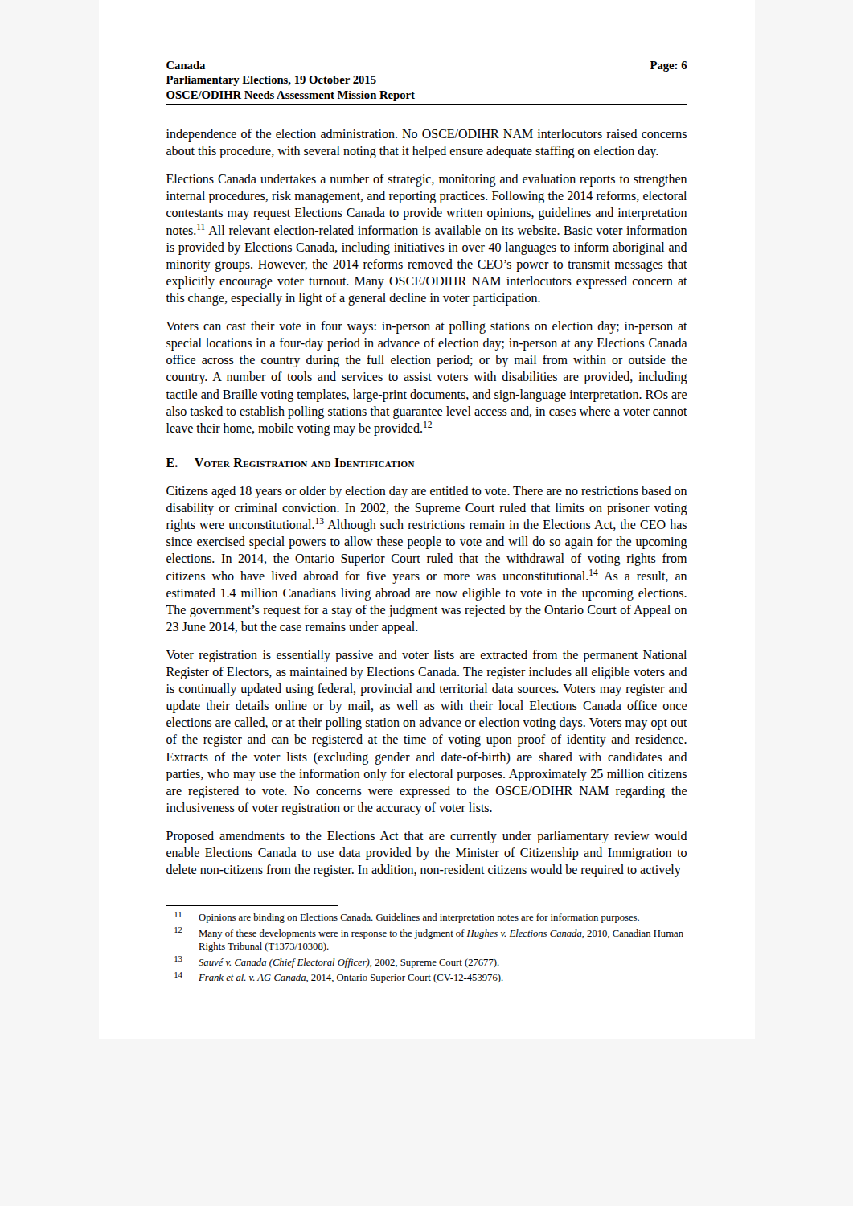Page: 6
Canada
Parliamentary Elections, 19 October 2015
OSCE/ODIHR Needs Assessment Mission Report
independence of the election administration. No OSCE/ODIHR NAM interlocutors raised concerns about this procedure, with several noting that it helped ensure adequate staffing on election day.
Elections Canada undertakes a number of strategic, monitoring and evaluation reports to strengthen internal procedures, risk management, and reporting practices. Following the 2014 reforms, electoral contestants may request Elections Canada to provide written opinions, guidelines and interpretation notes.11 All relevant election-related information is available on its website. Basic voter information is provided by Elections Canada, including initiatives in over 40 languages to inform aboriginal and minority groups. However, the 2014 reforms removed the CEO’s power to transmit messages that explicitly encourage voter turnout. Many OSCE/ODIHR NAM interlocutors expressed concern at this change, especially in light of a general decline in voter participation.
Voters can cast their vote in four ways: in-person at polling stations on election day; in-person at special locations in a four-day period in advance of election day; in-person at any Elections Canada office across the country during the full election period; or by mail from within or outside the country. A number of tools and services to assist voters with disabilities are provided, including tactile and Braille voting templates, large-print documents, and sign-language interpretation. ROs are also tasked to establish polling stations that guarantee level access and, in cases where a voter cannot leave their home, mobile voting may be provided.12
E. Voter Registration and Identification
Citizens aged 18 years or older by election day are entitled to vote. There are no restrictions based on disability or criminal conviction. In 2002, the Supreme Court ruled that limits on prisoner voting rights were unconstitutional.13 Although such restrictions remain in the Elections Act, the CEO has since exercised special powers to allow these people to vote and will do so again for the upcoming elections. In 2014, the Ontario Superior Court ruled that the withdrawal of voting rights from citizens who have lived abroad for five years or more was unconstitutional.14 As a result, an estimated 1.4 million Canadians living abroad are now eligible to vote in the upcoming elections. The government’s request for a stay of the judgment was rejected by the Ontario Court of Appeal on 23 June 2014, but the case remains under appeal.
Voter registration is essentially passive and voter lists are extracted from the permanent National Register of Electors, as maintained by Elections Canada. The register includes all eligible voters and is continually updated using federal, provincial and territorial data sources. Voters may register and update their details online or by mail, as well as with their local Elections Canada office once elections are called, or at their polling station on advance or election voting days. Voters may opt out of the register and can be registered at the time of voting upon proof of identity and residence. Extracts of the voter lists (excluding gender and date-of-birth) are shared with candidates and parties, who may use the information only for electoral purposes. Approximately 25 million citizens are registered to vote. No concerns were expressed to the OSCE/ODIHR NAM regarding the inclusiveness of voter registration or the accuracy of voter lists.
Proposed amendments to the Elections Act that are currently under parliamentary review would enable Elections Canada to use data provided by the Minister of Citizenship and Immigration to delete non-citizens from the register. In addition, non-resident citizens would be required to actively
11 Opinions are binding on Elections Canada. Guidelines and interpretation notes are for information purposes.
12 Many of these developments were in response to the judgment of Hughes v. Elections Canada, 2010, Canadian Human Rights Tribunal (T1373/10308).
13 Sauvé v. Canada (Chief Electoral Officer), 2002, Supreme Court (27677).
14 Frank et al. v. AG Canada, 2014, Ontario Superior Court (CV-12-453976).